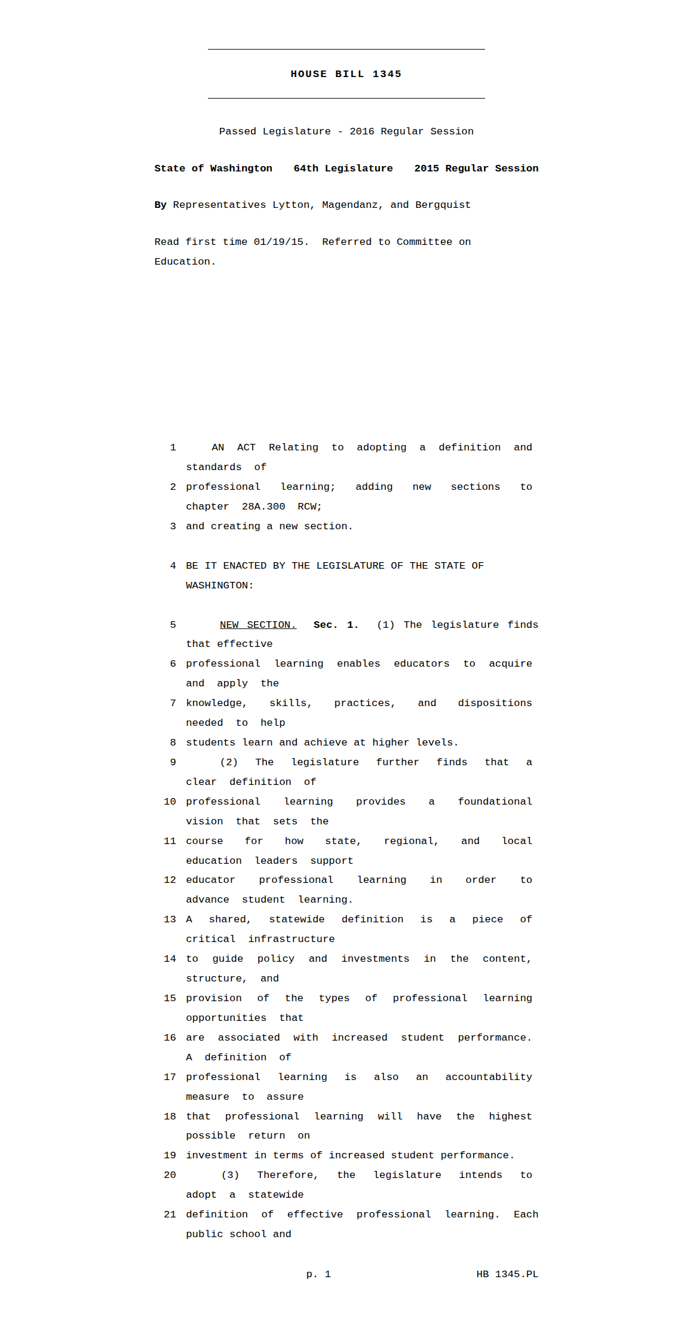HOUSE BILL 1345
Passed Legislature - 2016 Regular Session
State of Washington
64th Legislature
2015 Regular Session
By Representatives Lytton, Magendanz, and Bergquist
Read first time 01/19/15. Referred to Committee on Education.
AN ACT Relating to adopting a definition and standards of
professional learning; adding new sections to chapter 28A.300 RCW;
and creating a new section.
BE IT ENACTED BY THE LEGISLATURE OF THE STATE OF WASHINGTON:
NEW SECTION. Sec. 1. (1) The legislature finds that effective
professional learning enables educators to acquire and apply the
knowledge, skills, practices, and dispositions needed to help
students learn and achieve at higher levels.
(2) The legislature further finds that a clear definition of
professional learning provides a foundational vision that sets the
course for how state, regional, and local education leaders support
educator professional learning in order to advance student learning.
A shared, statewide definition is a piece of critical infrastructure
to guide policy and investments in the content, structure, and
provision of the types of professional learning opportunities that
are associated with increased student performance. A definition of
professional learning is also an accountability measure to assure
that professional learning will have the highest possible return on
investment in terms of increased student performance.
(3) Therefore, the legislature intends to adopt a statewide
definition of effective professional learning. Each public school and
p. 1
HB 1345.PL